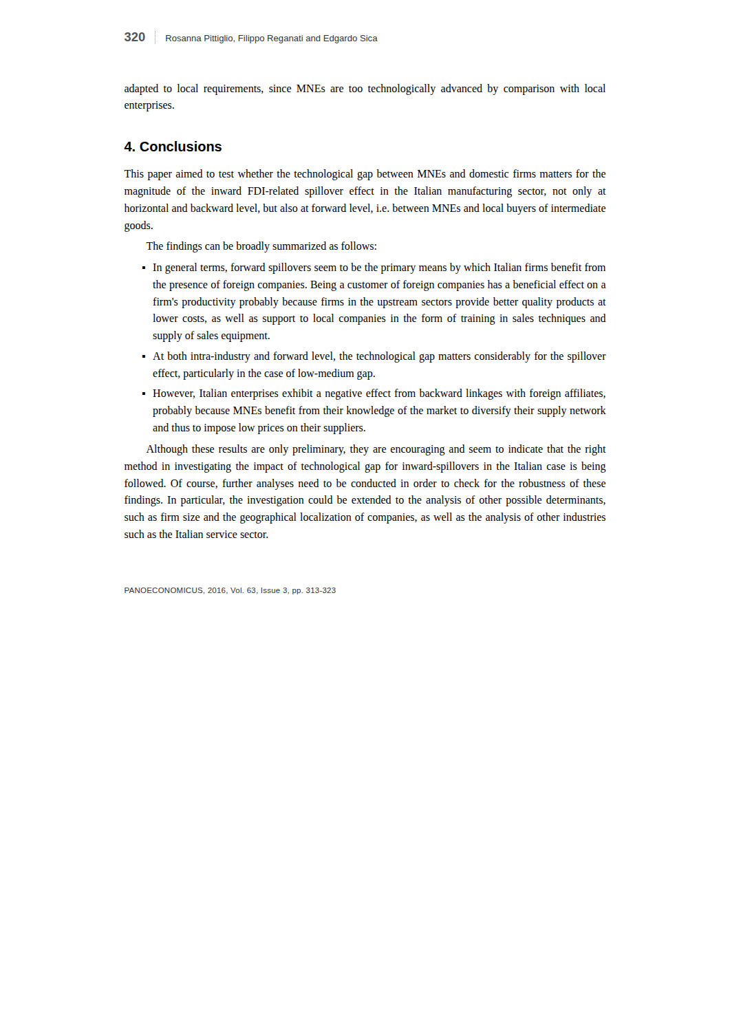320 Rosanna Pittiglio, Filippo Reganati and Edgardo Sica
adapted to local requirements, since MNEs are too technologically advanced by comparison with local enterprises.
4. Conclusions
This paper aimed to test whether the technological gap between MNEs and domestic firms matters for the magnitude of the inward FDI-related spillover effect in the Italian manufacturing sector, not only at horizontal and backward level, but also at forward level, i.e. between MNEs and local buyers of intermediate goods.
The findings can be broadly summarized as follows:
In general terms, forward spillovers seem to be the primary means by which Italian firms benefit from the presence of foreign companies. Being a customer of foreign companies has a beneficial effect on a firm's productivity probably because firms in the upstream sectors provide better quality products at lower costs, as well as support to local companies in the form of training in sales techniques and supply of sales equipment.
At both intra-industry and forward level, the technological gap matters considerably for the spillover effect, particularly in the case of low-medium gap.
However, Italian enterprises exhibit a negative effect from backward linkages with foreign affiliates, probably because MNEs benefit from their knowledge of the market to diversify their supply network and thus to impose low prices on their suppliers.
Although these results are only preliminary, they are encouraging and seem to indicate that the right method in investigating the impact of technological gap for inward-spillovers in the Italian case is being followed. Of course, further analyses need to be conducted in order to check for the robustness of these findings. In particular, the investigation could be extended to the analysis of other possible determinants, such as firm size and the geographical localization of companies, as well as the analysis of other industries such as the Italian service sector.
PANOECONOMICUS, 2016, Vol. 63, Issue 3, pp. 313-323